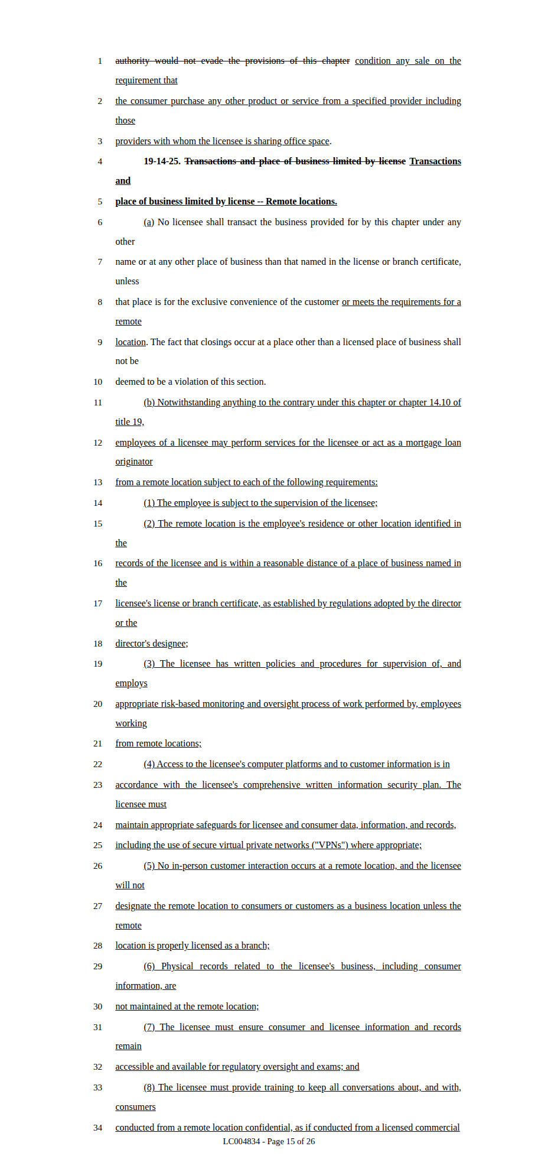| 1 | authority would not evade the provisions of this chapter condition any sale on the requirement that |
| 2 | the consumer purchase any other product or service from a specified provider including those |
| 3 | providers with whom the licensee is sharing office space . |
| 4 | 19-14-25. Transactions and place of business limited by license Transactions and |
| 5 | place of business limited by license -- Remote locations. |
| 6 | (a) No licensee shall transact the business provided for by this chapter under any other |
| 7 | name or at any other place of business than that named in the license or branch certificate, unless |
| 8 | that place is for the exclusive convenience of the customer or meets the requirements for a remote |
| 9 | location . The fact that closings occur at a place other than a licensed place of business shall not be |
| 10 | deemed to be a violation of this section. |
| 11 | (b) Notwithstanding anything to the contrary under this chapter or chapter 14.10 of title 19, |
| 12 | employees of a licensee may perform services for the licensee or act as a mortgage loan originator |
| 13 | from a remote location subject to each of the following requirements: |
| 14 | (1) The employee is subject to the supervision of the licensee; |
| 15 | (2) The remote location is the employee's residence or other location identified in the |
| 16 | records of the licensee and is within a reasonable distance of a place of business named in the |
| 17 | licensee's license or branch certificate, as established by regulations adopted by the director or the |
| 18 | director's designee; |
| 19 | (3) The licensee has written policies and procedures for supervision of, and employs |
| 20 | appropriate risk-based monitoring and oversight process of work performed by, employees working |
| 21 | from remote locations; |
| 22 | (4) Access to the licensee's computer platforms and to customer information is in |
| 23 | accordance with the licensee's comprehensive written information security plan. The licensee must |
| 24 | maintain appropriate safeguards for licensee and consumer data, information, and records, |
| 25 | including the use of secure virtual private networks ("VPNs") where appropriate; |
| 26 | (5) No in-person customer interaction occurs at a remote location, and the licensee will not |
| 27 | designate the remote location to consumers or customers as a business location unless the remote |
| 28 | location is properly licensed as a branch; |
| 29 | (6) Physical records related to the licensee's business, including consumer information, are |
| 30 | not maintained at the remote location; |
| 31 | (7) The licensee must ensure consumer and licensee information and records remain |
| 32 | accessible and available for regulatory oversight and exams; and |
| 33 | (8) The licensee must provide training to keep all conversations about, and with, consumers |
| 34 | conducted from a remote location confidential, as if conducted from a licensed commercial |
LC004834 - Page 15 of 26